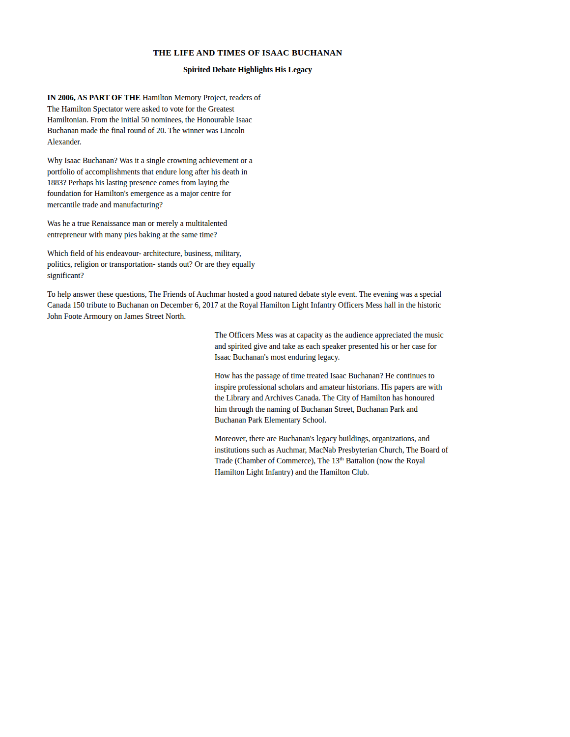The Life and Times of Isaac Buchanan
Spirited Debate Highlights His Legacy
IN 2006, AS PART OF THE Hamilton Memory Project, readers of The Hamilton Spectator were asked to vote for the Greatest Hamiltonian. From the initial 50 nominees, the Honourable Isaac Buchanan made the final round of 20. The winner was Lincoln Alexander.
Why Isaac Buchanan? Was it a single crowning achievement or a portfolio of accomplishments that endure long after his death in 1883? Perhaps his lasting presence comes from laying the foundation for Hamilton's emergence as a major centre for mercantile trade and manufacturing?
Was he a true Renaissance man or merely a multitalented entrepreneur with many pies baking at the same time?
Which field of his endeavour- architecture, business, military, politics, religion or transportation- stands out? Or are they equally significant?
To help answer these questions, The Friends of Auchmar hosted a good natured debate style event. The evening was a special Canada 150 tribute to Buchanan on December 6, 2017 at the Royal Hamilton Light Infantry Officers Mess hall in the historic John Foote Armoury on James Street North.
The Officers Mess was at capacity as the audience appreciated the music and spirited give and take as each speaker presented his or her case for Isaac Buchanan's most enduring legacy.
How has the passage of time treated Isaac Buchanan? He continues to inspire professional scholars and amateur historians. His papers are with the Library and Archives Canada. The City of Hamilton has honoured him through the naming of Buchanan Street, Buchanan Park and Buchanan Park Elementary School.
Moreover, there are Buchanan's legacy buildings, organizations, and institutions such as Auchmar, MacNab Presbyterian Church, The Board of Trade (Chamber of Commerce), The 13th Battalion (now the Royal Hamilton Light Infantry) and the Hamilton Club.